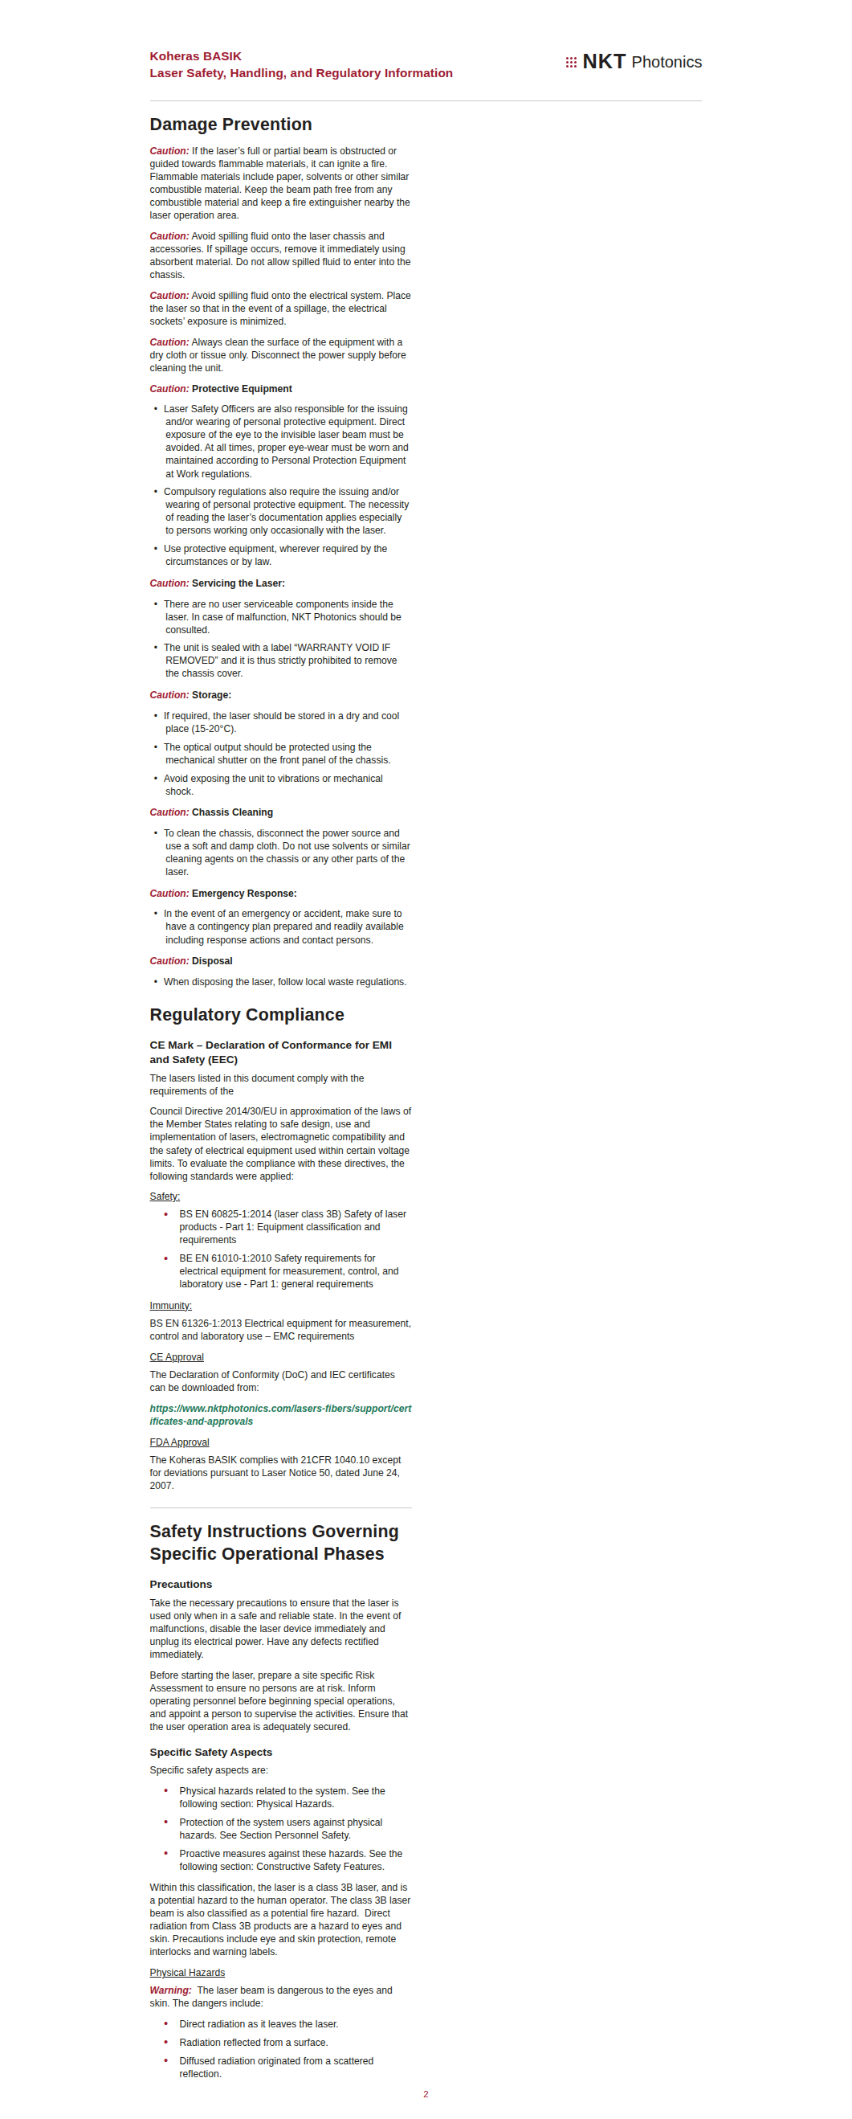Koheras BASIK
Laser Safety, Handling, and Regulatory Information
NKT Photonics
Damage Prevention
Caution: If the laser’s full or partial beam is obstructed or guided towards flammable materials, it can ignite a fire. Flammable materials include paper, solvents or other similar combustible material. Keep the beam path free from any combustible material and keep a fire extinguisher nearby the laser operation area.
Caution: Avoid spilling fluid onto the laser chassis and accessories. If spillage occurs, remove it immediately using absorbent material. Do not allow spilled fluid to enter into the chassis.
Caution: Avoid spilling fluid onto the electrical system. Place the laser so that in the event of a spillage, the electrical sockets’ exposure is minimized.
Caution: Always clean the surface of the equipment with a dry cloth or tissue only. Disconnect the power supply before cleaning the unit.
Caution: Protective Equipment
Laser Safety Officers are also responsible for the issuing and/or wearing of personal protective equipment. Direct exposure of the eye to the invisible laser beam must be avoided. At all times, proper eye-wear must be worn and maintained according to Personal Protection Equipment at Work regulations.
Compulsory regulations also require the issuing and/or wearing of personal protective equipment. The necessity of reading the laser’s documentation applies especially to persons working only occasionally with the laser.
Use protective equipment, wherever required by the circumstances or by law.
Caution: Servicing the Laser:
There are no user serviceable components inside the laser. In case of malfunction, NKT Photonics should be consulted.
The unit is sealed with a label “WARRANTY VOID IF REMOVED” and it is thus strictly prohibited to remove the chassis cover.
Caution: Storage:
If required, the laser should be stored in a dry and cool place (15-20°C).
The optical output should be protected using the mechanical shutter on the front panel of the chassis.
Avoid exposing the unit to vibrations or mechanical shock.
Caution: Chassis Cleaning
To clean the chassis, disconnect the power source and use a soft and damp cloth. Do not use solvents or similar cleaning agents on the chassis or any other parts of the laser.
Caution: Emergency Response:
In the event of an emergency or accident, make sure to have a contingency plan prepared and readily available including response actions and contact persons.
Caution: Disposal
When disposing the laser, follow local waste regulations.
Regulatory Compliance
CE Mark – Declaration of Conformance for EMI and Safety (EEC)
The lasers listed in this document comply with the requirements of the
Council Directive 2014/30/EU in approximation of the laws of the Member States relating to safe design, use and implementation of lasers, electromagnetic compatibility and the safety of electrical equipment used within certain voltage limits. To evaluate the compliance with these directives, the following standards were applied:
Safety:
BS EN 60825-1:2014 (laser class 3B) Safety of laser products - Part 1: Equipment classification and requirements
BE EN 61010-1:2010 Safety requirements for electrical equipment for measurement, control, and laboratory use - Part 1: general requirements
Immunity:
BS EN 61326-1:2013 Electrical equipment for measurement, control and laboratory use – EMC requirements
CE Approval
The Declaration of Conformity (DoC) and IEC certificates can be downloaded from:
https://www.nktphotonics.com/lasers-fibers/support/certificates-and-approvals
FDA Approval
The Koheras BASIK complies with 21CFR 1040.10 except for deviations pursuant to Laser Notice 50, dated June 24, 2007.
Safety Instructions Governing Specific Operational Phases
Precautions
Take the necessary precautions to ensure that the laser is used only when in a safe and reliable state. In the event of malfunctions, disable the laser device immediately and unplug its electrical power. Have any defects rectified immediately.
Before starting the laser, prepare a site specific Risk Assessment to ensure no persons are at risk. Inform operating personnel before beginning special operations, and appoint a person to supervise the activities. Ensure that the user operation area is adequately secured.
Specific Safety Aspects
Specific safety aspects are:
Physical hazards related to the system. See the following section: Physical Hazards.
Protection of the system users against physical hazards. See Section Personnel Safety.
Proactive measures against these hazards. See the following section: Constructive Safety Features.
Within this classification, the laser is a class 3B laser, and is a potential hazard to the human operator. The class 3B laser beam is also classified as a potential fire hazard. Direct radiation from Class 3B products are a hazard to eyes and skin. Precautions include eye and skin protection, remote interlocks and warning labels.
Physical Hazards
Warning: The laser beam is dangerous to the eyes and skin. The dangers include:
Direct radiation as it leaves the laser.
Radiation reflected from a surface.
Diffused radiation originated from a scattered reflection.
2